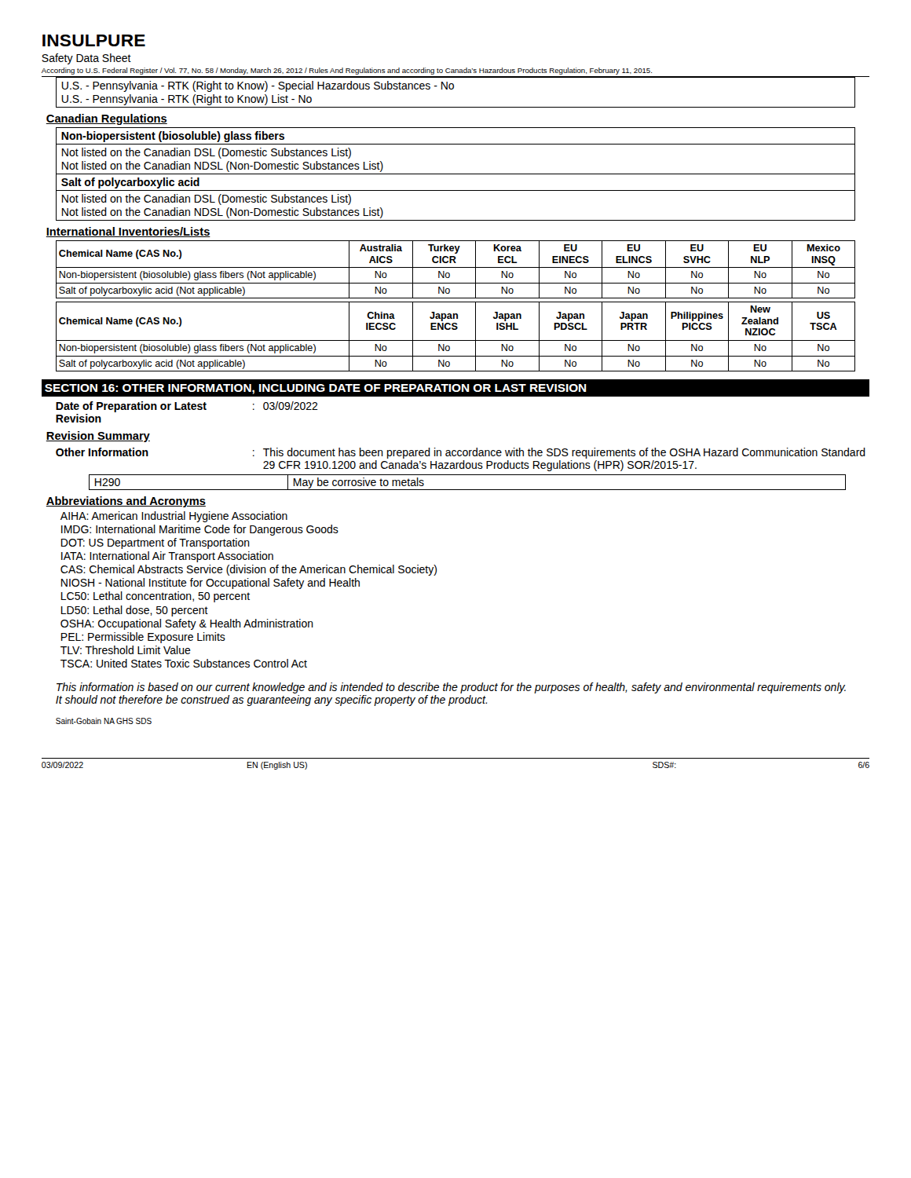INSULPURE
Safety Data Sheet
According to U.S. Federal Register / Vol. 77, No. 58 / Monday, March 26, 2012 / Rules And Regulations and according to Canada’s Hazardous Products Regulation, February 11, 2015.
U.S. - Pennsylvania - RTK (Right to Know) - Special Hazardous Substances - No
U.S. - Pennsylvania - RTK (Right to Know) List - No
Canadian Regulations
Non-biopersistent (biosoluble) glass fibers
Not listed on the Canadian DSL (Domestic Substances List)
Not listed on the Canadian NDSL (Non-Domestic Substances List)
Salt of polycarboxylic acid
Not listed on the Canadian DSL (Domestic Substances List)
Not listed on the Canadian NDSL (Non-Domestic Substances List)
International Inventories/Lists
| Chemical Name (CAS No.) | Australia AICS | Turkey CICR | Korea ECL | EU EINECS | EU ELINCS | EU SVHC | EU NLP | Mexico INSQ |
| --- | --- | --- | --- | --- | --- | --- | --- | --- |
| Non-biopersistent (biosoluble) glass fibers (Not applicable) | No | No | No | No | No | No | No | No |
| Salt of polycarboxylic acid (Not applicable) | No | No | No | No | No | No | No | No |
| Chemical Name (CAS No.) | China IECSC | Japan ENCS | Japan ISHL | Japan PDSCL | Japan PRTR | Philippines PICCS | New Zealand NZIOC | US TSCA |
| --- | --- | --- | --- | --- | --- | --- | --- | --- |
| Non-biopersistent (biosoluble) glass fibers (Not applicable) | No | No | No | No | No | No | No | No |
| Salt of polycarboxylic acid (Not applicable) | No | No | No | No | No | No | No | No |
SECTION 16: OTHER INFORMATION, INCLUDING DATE OF PREPARATION OR LAST REVISION
Date of Preparation or Latest Revision : 03/09/2022
Revision Summary
Other Information : This document has been prepared in accordance with the SDS requirements of the OSHA Hazard Communication Standard 29 CFR 1910.1200 and Canada’s Hazardous Products Regulations (HPR) SOR/2015-17.
| H290 | May be corrosive to metals |
Abbreviations and Acronyms
AIHA: American Industrial Hygiene Association
IMDG: International Maritime Code for Dangerous Goods
DOT: US Department of Transportation
IATA: International Air Transport Association
CAS: Chemical Abstracts Service (division of the American Chemical Society)
NIOSH - National Institute for Occupational Safety and Health
LC50: Lethal concentration, 50 percent
LD50: Lethal dose, 50 percent
OSHA: Occupational Safety & Health Administration
PEL: Permissible Exposure Limits
TLV: Threshold Limit Value
TSCA: United States Toxic Substances Control Act
This information is based on our current knowledge and is intended to describe the product for the purposes of health, safety and environmental requirements only. It should not therefore be construed as guaranteeing any specific property of the product.
Saint-Gobain NA GHS SDS
03/09/2022 EN (English US) SDS#: 6/6